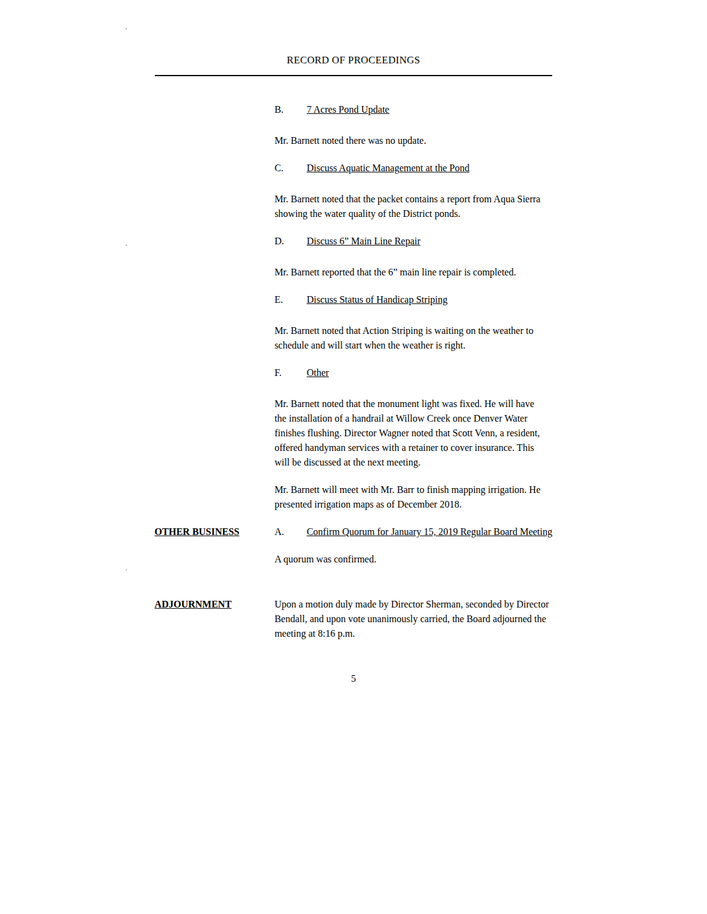.
.
.
RECORD OF PROCEEDINGS
B. 7 Acres Pond Update
Mr. Barnett noted there was no update.
C. Discuss Aquatic Management at the Pond
Mr. Barnett noted that the packet contains a report from Aqua Sierra showing the water quality of the District ponds.
D. Discuss 6” Main Line Repair
Mr. Barnett reported that the 6” main line repair is completed.
E. Discuss Status of Handicap Striping
Mr. Barnett noted that Action Striping is waiting on the weather to schedule and will start when the weather is right.
F. Other
Mr. Barnett noted that the monument light was fixed. He will have the installation of a handrail at Willow Creek once Denver Water finishes flushing. Director Wagner noted that Scott Venn, a resident, offered handyman services with a retainer to cover insurance. This will be discussed at the next meeting.
Mr. Barnett will meet with Mr. Barr to finish mapping irrigation. He presented irrigation maps as of December 2018.
OTHER BUSINESS
A. Confirm Quorum for January 15, 2019 Regular Board Meeting
A quorum was confirmed.
ADJOURNMENT
Upon a motion duly made by Director Sherman, seconded by Director Bendall, and upon vote unanimously carried, the Board adjourned the meeting at 8:16 p.m.
5